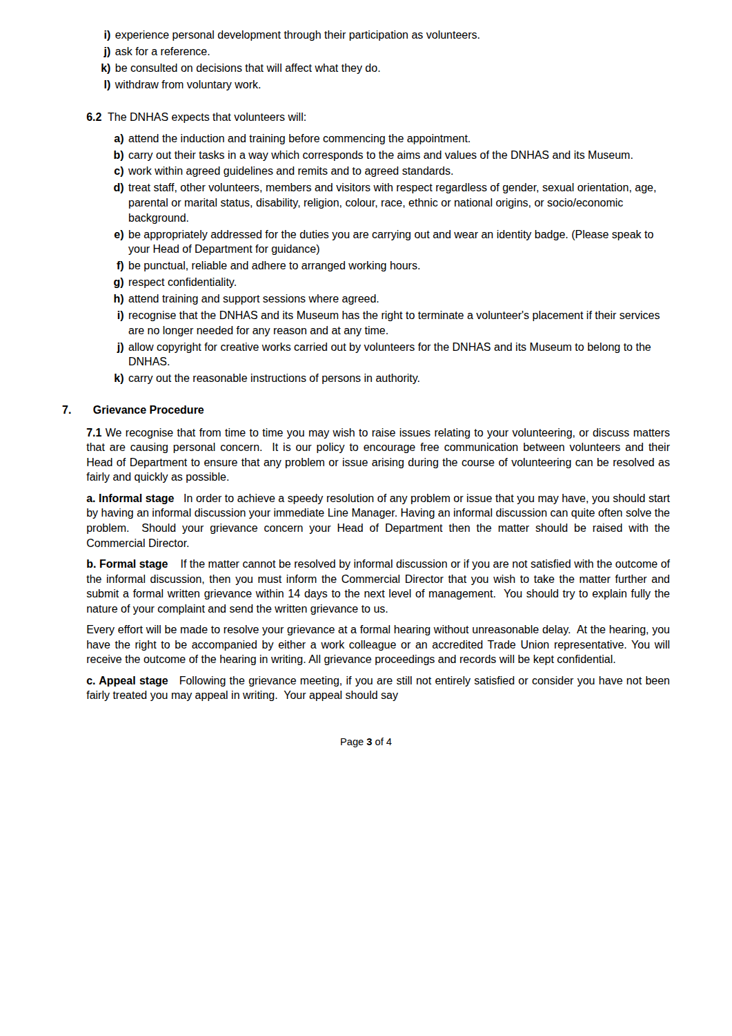i) experience personal development through their participation as volunteers.
j) ask for a reference.
k) be consulted on decisions that will affect what they do.
l) withdraw from voluntary work.
6.2 The DNHAS expects that volunteers will:
a) attend the induction and training before commencing the appointment.
b) carry out their tasks in a way which corresponds to the aims and values of the DNHAS and its Museum.
c) work within agreed guidelines and remits and to agreed standards.
d) treat staff, other volunteers, members and visitors with respect regardless of gender, sexual orientation, age, parental or marital status, disability, religion, colour, race, ethnic or national origins, or socio/economic background.
e) be appropriately addressed for the duties you are carrying out and wear an identity badge. (Please speak to your Head of Department for guidance)
f) be punctual, reliable and adhere to arranged working hours.
g) respect confidentiality.
h) attend training and support sessions where agreed.
i) recognise that the DNHAS and its Museum has the right to terminate a volunteer's placement if their services are no longer needed for any reason and at any time.
j) allow copyright for creative works carried out by volunteers for the DNHAS and its Museum to belong to the DNHAS.
k) carry out the reasonable instructions of persons in authority.
7. Grievance Procedure
7.1 We recognise that from time to time you may wish to raise issues relating to your volunteering, or discuss matters that are causing personal concern. It is our policy to encourage free communication between volunteers and their Head of Department to ensure that any problem or issue arising during the course of volunteering can be resolved as fairly and quickly as possible.
a. Informal stage In order to achieve a speedy resolution of any problem or issue that you may have, you should start by having an informal discussion your immediate Line Manager. Having an informal discussion can quite often solve the problem. Should your grievance concern your Head of Department then the matter should be raised with the Commercial Director.
b. Formal stage If the matter cannot be resolved by informal discussion or if you are not satisfied with the outcome of the informal discussion, then you must inform the Commercial Director that you wish to take the matter further and submit a formal written grievance within 14 days to the next level of management. You should try to explain fully the nature of your complaint and send the written grievance to us.
Every effort will be made to resolve your grievance at a formal hearing without unreasonable delay. At the hearing, you have the right to be accompanied by either a work colleague or an accredited Trade Union representative. You will receive the outcome of the hearing in writing. All grievance proceedings and records will be kept confidential.
c. Appeal stage Following the grievance meeting, if you are still not entirely satisfied or consider you have not been fairly treated you may appeal in writing. Your appeal should say
Page 3 of 4